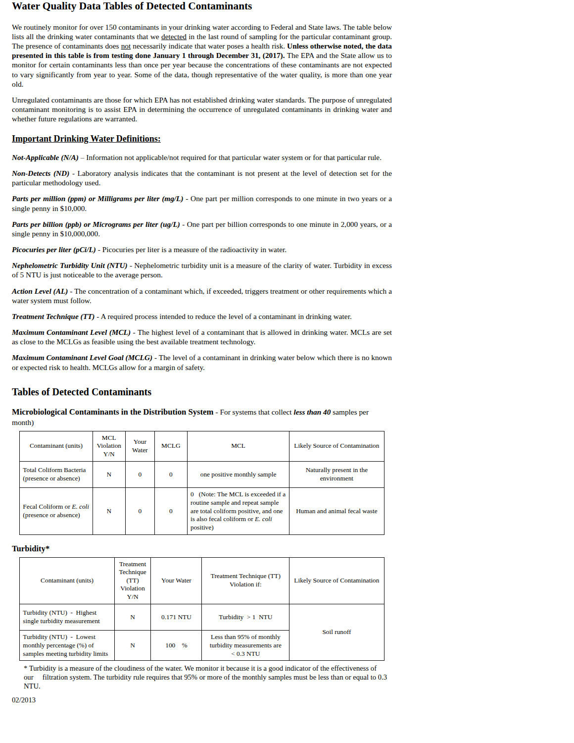Water Quality Data Tables of Detected Contaminants
We routinely monitor for over 150 contaminants in your drinking water according to Federal and State laws. The table below lists all the drinking water contaminants that we detected in the last round of sampling for the particular contaminant group. The presence of contaminants does not necessarily indicate that water poses a health risk. Unless otherwise noted, the data presented in this table is from testing done January 1 through December 31, (2017). The EPA and the State allow us to monitor for certain contaminants less than once per year because the concentrations of these contaminants are not expected to vary significantly from year to year. Some of the data, though representative of the water quality, is more than one year old.
Unregulated contaminants are those for which EPA has not established drinking water standards. The purpose of unregulated contaminant monitoring is to assist EPA in determining the occurrence of unregulated contaminants in drinking water and whether future regulations are warranted.
Important Drinking Water Definitions:
Not-Applicable (N/A) – Information not applicable/not required for that particular water system or for that particular rule.
Non-Detects (ND) - Laboratory analysis indicates that the contaminant is not present at the level of detection set for the particular methodology used.
Parts per million (ppm) or Milligrams per liter (mg/L) - One part per million corresponds to one minute in two years or a single penny in $10,000.
Parts per billion (ppb) or Micrograms per liter (ug/L) - One part per billion corresponds to one minute in 2,000 years, or a single penny in $10,000,000.
Picocuries per liter (pCi/L) - Picocuries per liter is a measure of the radioactivity in water.
Nephelometric Turbidity Unit (NTU) - Nephelometric turbidity unit is a measure of the clarity of water. Turbidity in excess of 5 NTU is just noticeable to the average person.
Action Level (AL) - The concentration of a contaminant which, if exceeded, triggers treatment or other requirements which a water system must follow.
Treatment Technique (TT) - A required process intended to reduce the level of a contaminant in drinking water.
Maximum Contaminant Level (MCL) - The highest level of a contaminant that is allowed in drinking water. MCLs are set as close to the MCLGs as feasible using the best available treatment technology.
Maximum Contaminant Level Goal (MCLG) - The level of a contaminant in drinking water below which there is no known or expected risk to health. MCLGs allow for a margin of safety.
Tables of Detected Contaminants
Microbiological Contaminants in the Distribution System - For systems that collect less than 40 samples per month)
| Contaminant (units) | MCL Violation Y/N | Your Water | MCLG | MCL | Likely Source of Contamination |
| --- | --- | --- | --- | --- | --- |
| Total Coliform Bacteria (presence or absence) | N | 0 | 0 | one positive monthly sample | Naturally present in the environment |
| Fecal Coliform or E. coli (presence or absence) | N | 0 | 0 | 0 (Note: The MCL is exceeded if a routine sample and repeat sample are total coliform positive, and one is also fecal coliform or E. coli positive) | Human and animal fecal waste |
Turbidity*
| Contaminant (units) | Treatment Technique (TT) Violation Y/N | Your Water | Treatment Technique (TT) Violation if: | Likely Source of Contamination |
| --- | --- | --- | --- | --- |
| Turbidity (NTU) - Highest single turbidity measurement | N | 0.171 NTU | Turbidity > 1 NTU | Soil runoff |
| Turbidity (NTU) - Lowest monthly percentage (%) of samples meeting turbidity limits | N | 100 % | Less than 95% of monthly turbidity measurements are < 0.3 NTU |
* Turbidity is a measure of the cloudiness of the water. We monitor it because it is a good indicator of the effectiveness of our filtration system. The turbidity rule requires that 95% or more of the monthly samples must be less than or equal to 0.3 NTU.
02/2013